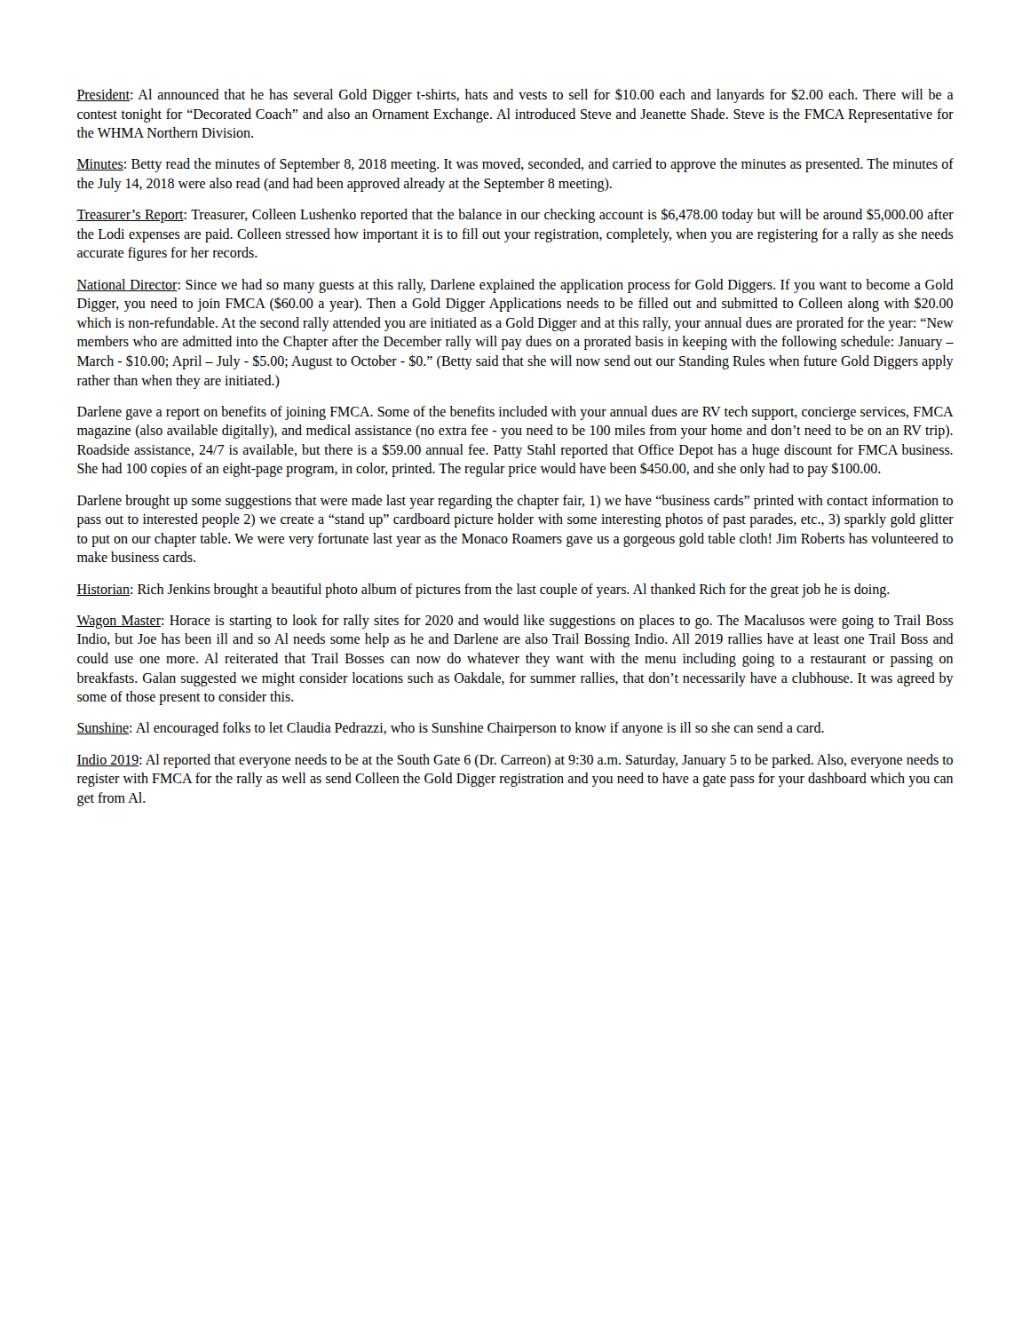President: Al announced that he has several Gold Digger t-shirts, hats and vests to sell for $10.00 each and lanyards for $2.00 each. There will be a contest tonight for “Decorated Coach” and also an Ornament Exchange. Al introduced Steve and Jeanette Shade. Steve is the FMCA Representative for the WHMA Northern Division.
Minutes: Betty read the minutes of September 8, 2018 meeting. It was moved, seconded, and carried to approve the minutes as presented. The minutes of the July 14, 2018 were also read (and had been approved already at the September 8 meeting).
Treasurer’s Report: Treasurer, Colleen Lushenko reported that the balance in our checking account is $6,478.00 today but will be around $5,000.00 after the Lodi expenses are paid. Colleen stressed how important it is to fill out your registration, completely, when you are registering for a rally as she needs accurate figures for her records.
National Director: Since we had so many guests at this rally, Darlene explained the application process for Gold Diggers. If you want to become a Gold Digger, you need to join FMCA ($60.00 a year). Then a Gold Digger Applications needs to be filled out and submitted to Colleen along with $20.00 which is non-refundable. At the second rally attended you are initiated as a Gold Digger and at this rally, your annual dues are prorated for the year: “New members who are admitted into the Chapter after the December rally will pay dues on a prorated basis in keeping with the following schedule: January – March - $10.00; April – July - $5.00; August to October - $0.” (Betty said that she will now send out our Standing Rules when future Gold Diggers apply rather than when they are initiated.)
Darlene gave a report on benefits of joining FMCA. Some of the benefits included with your annual dues are RV tech support, concierge services, FMCA magazine (also available digitally), and medical assistance (no extra fee - you need to be 100 miles from your home and don’t need to be on an RV trip). Roadside assistance, 24/7 is available, but there is a $59.00 annual fee. Patty Stahl reported that Office Depot has a huge discount for FMCA business. She had 100 copies of an eight-page program, in color, printed. The regular price would have been $450.00, and she only had to pay $100.00.
Darlene brought up some suggestions that were made last year regarding the chapter fair, 1) we have “business cards” printed with contact information to pass out to interested people 2) we create a “stand up” cardboard picture holder with some interesting photos of past parades, etc., 3) sparkly gold glitter to put on our chapter table. We were very fortunate last year as the Monaco Roamers gave us a gorgeous gold table cloth! Jim Roberts has volunteered to make business cards.
Historian: Rich Jenkins brought a beautiful photo album of pictures from the last couple of years. Al thanked Rich for the great job he is doing.
Wagon Master: Horace is starting to look for rally sites for 2020 and would like suggestions on places to go. The Macalusos were going to Trail Boss Indio, but Joe has been ill and so Al needs some help as he and Darlene are also Trail Bossing Indio. All 2019 rallies have at least one Trail Boss and could use one more. Al reiterated that Trail Bosses can now do whatever they want with the menu including going to a restaurant or passing on breakfasts. Galan suggested we might consider locations such as Oakdale, for summer rallies, that don’t necessarily have a clubhouse. It was agreed by some of those present to consider this.
Sunshine: Al encouraged folks to let Claudia Pedrazzi, who is Sunshine Chairperson to know if anyone is ill so she can send a card.
Indio 2019: Al reported that everyone needs to be at the South Gate 6 (Dr. Carreon) at 9:30 a.m. Saturday, January 5 to be parked. Also, everyone needs to register with FMCA for the rally as well as send Colleen the Gold Digger registration and you need to have a gate pass for your dashboard which you can get from Al.